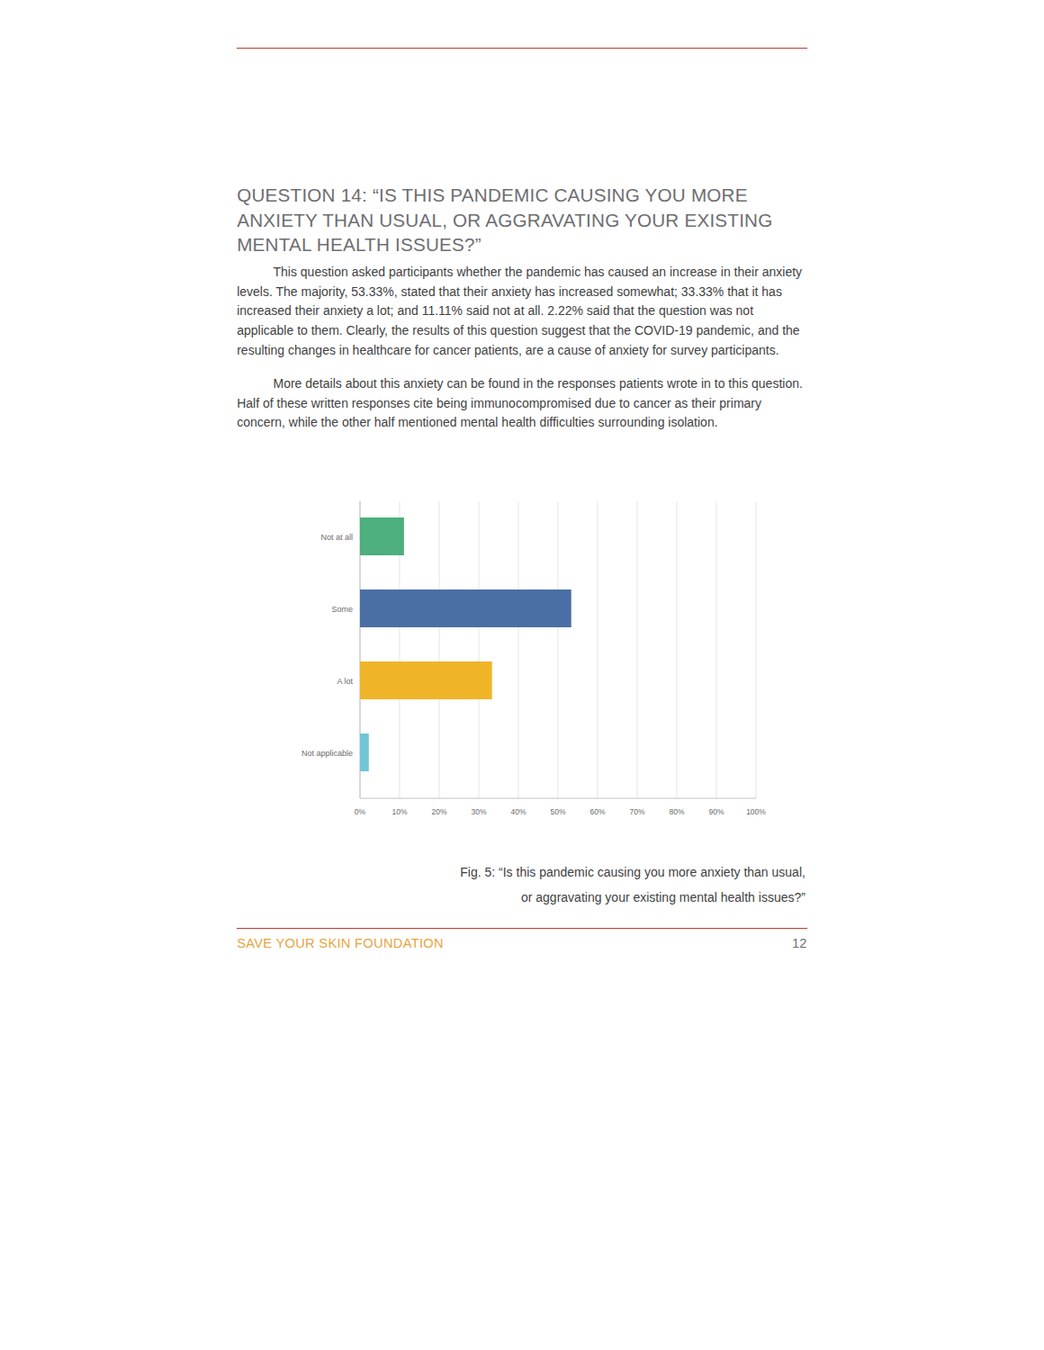Question 14: “Is this pandemic causing you more anxiety than usual, or aggravating your existing mental health issues?”
This question asked participants whether the pandemic has caused an increase in their anxiety levels. The majority, 53.33%, stated that their anxiety has increased somewhat; 33.33% that it has increased their anxiety a lot; and 11.11% said not at all. 2.22% said that the question was not applicable to them. Clearly, the results of this question suggest that the COVID-19 pandemic, and the resulting changes in healthcare for cancer patients, are a cause of anxiety for survey participants.
More details about this anxiety can be found in the responses patients wrote in to this question. Half of these written responses cite being immunocompromised due to cancer as their primary concern, while the other half mentioned mental health difficulties surrounding isolation.
Not at all Some A lot Not applicable 0% 10% 20% 30% 40% 50% 60% 70% 80% 90% 100%
Fig. 5: “Is this pandemic causing you more anxiety than usual,
or aggravating your existing mental health issues?”
Save Your Skin Foundation 12